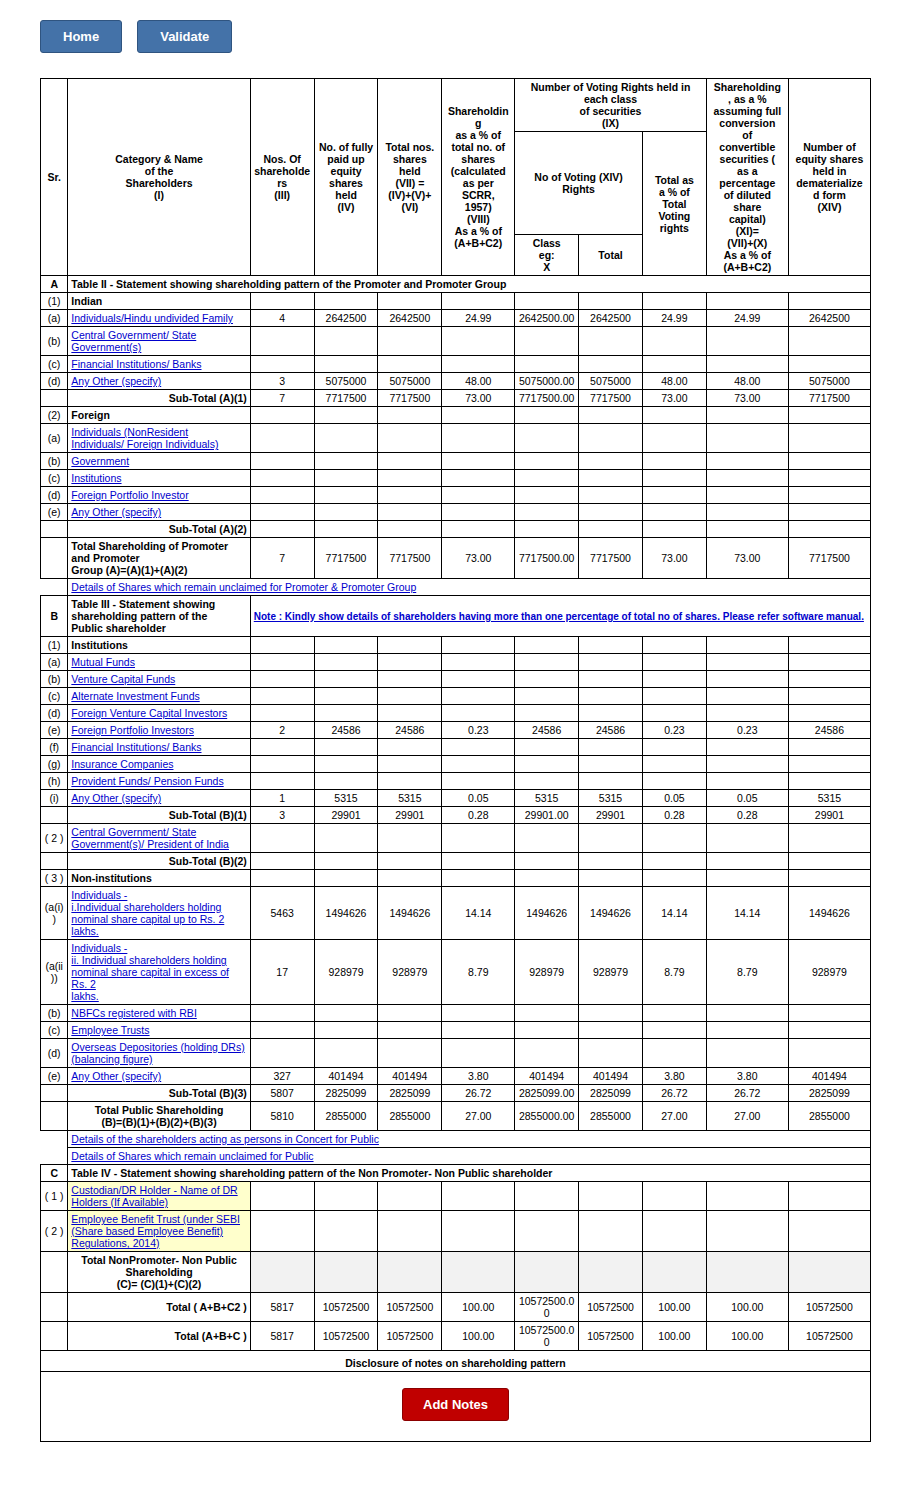Home Validate
| Sr. | Category & Name of the Shareholders (I) | Nos. Of shareholders (III) | No. of fully paid up equity shares held (IV) | Total nos. shares held (VII) = (IV)+(V)+ (VI) | Shareholding as a % of total no. of shares (calculated as per SCRR, 1957) (VIII) As a % of (A+B+C2) | Number of Voting Rights held in each class of securities (IX) | Shareholding , as a % assuming full conversion of convertible securities ( as a percentage of diluted share capital) (XI)= (VII)+(X) As a % of (A+B+C2) | Number of equity shares held in dematerialize d form (XIV) |
| --- | --- | --- | --- | --- | --- | --- | --- | --- |
| No of Voting (XIV) Rights | Total as a % of Total Voting rights |
| Class eg: X | Total |
| A | Table II - Statement showing shareholding pattern of the Promoter and Promoter Group |
| (1) | Indian | | | | | | | | | |
| (a) | Individuals/Hindu undivided Family | 4 | 2642500 | 2642500 | 24.99 | 2642500.00 | 2642500 | 24.99 | 24.99 | 2642500 |
| (b) | Central Government/ State Government(s) | | | | | | | | | |
| (c) | Financial Institutions/ Banks | | | | | | | | | |
| (d) | Any Other (specify) | 3 | 5075000 | 5075000 | 48.00 | 5075000.00 | 5075000 | 48.00 | 48.00 | 5075000 |
| | Sub-Total (A)(1) | 7 | 7717500 | 7717500 | 73.00 | 7717500.00 | 7717500 | 73.00 | 73.00 | 7717500 |
| (2) | Foreign | | | | | | | | | |
| (a) | Individuals (NonResident Individuals/ Foreign Individuals) | | | | | | | | | |
| (b) | Government | | | | | | | | | |
| (c) | Institutions | | | | | | | | | |
| (d) | Foreign Portfolio Investor | | | | | | | | | |
| (e) | Any Other (specify) | | | | | | | | | |
| | Sub-Total (A)(2) | | | | | | | | | |
| | Total Shareholding of Promoter and Promoter Group (A)=(A)(1)+(A)(2) | 7 | 7717500 | 7717500 | 73.00 | 7717500.00 | 7717500 | 73.00 | 73.00 | 7717500 |
| | Details of Shares which remain unclaimed for Promoter & Promoter Group |
| B | Table III - Statement showing shareholding pattern of the Public shareholder | Note : Kindly show details of shareholders having more than one percentage of total no of shares. Please refer software manual. |
| (1) | Institutions | | | | | | | | | |
| (a) | Mutual Funds | | | | | | | | | |
| (b) | Venture Capital Funds | | | | | | | | | |
| (c) | Alternate Investment Funds | | | | | | | | | |
| (d) | Foreign Venture Capital Investors | | | | | | | | | |
| (e) | Foreign Portfolio Investors | 2 | 24586 | 24586 | 0.23 | 24586 | 24586 | 0.23 | 0.23 | 24586 |
| (f) | Financial Institutions/ Banks | | | | | | | | | |
| (g) | Insurance Companies | | | | | | | | | |
| (h) | Provident Funds/ Pension Funds | | | | | | | | | |
| (i) | Any Other (specify) | 1 | 5315 | 5315 | 0.05 | 5315 | 5315 | 0.05 | 0.05 | 5315 |
| | Sub-Total (B)(1) | 3 | 29901 | 29901 | 0.28 | 29901.00 | 29901 | 0.28 | 0.28 | 29901 |
| ( 2 ) | Central Government/ State Government(s)/ President of India | | | | | | | | | |
| | Sub-Total (B)(2) | | | | | | | | | |
| ( 3 ) | Non-institutions | | | | | | | | | |
| (a(i)) | Individuals - i.Individual shareholders holding nominal share capital up to Rs. 2 lakhs. | 5463 | 1494626 | 1494626 | 14.14 | 1494626 | 1494626 | 14.14 | 14.14 | 1494626 |
| (a(ii)) | Individuals - ii. Individual shareholders holding nominal share capital in excess of Rs. 2 lakhs. | 17 | 928979 | 928979 | 8.79 | 928979 | 928979 | 8.79 | 8.79 | 928979 |
| (b) | NBFCs registered with RBI | | | | | | | | | |
| (c) | Employee Trusts | | | | | | | | | |
| (d) | Overseas Depositories (holding DRs) (balancing figure) | | | | | | | | | |
| (e) | Any Other (specify) | 327 | 401494 | 401494 | 3.80 | 401494 | 401494 | 3.80 | 3.80 | 401494 |
| | Sub-Total (B)(3) | 5807 | 2825099 | 2825099 | 26.72 | 2825099.00 | 2825099 | 26.72 | 26.72 | 2825099 |
| | Total Public Shareholding (B)=(B)(1)+(B)(2)+(B)(3) | 5810 | 2855000 | 2855000 | 27.00 | 2855000.00 | 2855000 | 27.00 | 27.00 | 2855000 |
| | Details of the shareholders acting as persons in Concert for Public |
| | Details of Shares which remain unclaimed for Public |
| C | Table IV - Statement showing shareholding pattern of the Non Promoter- Non Public shareholder |
| ( 1 ) | Custodian/DR Holder - Name of DR Holders (If Available) | | | | | | | | | |
| ( 2 ) | Employee Benefit Trust (under SEBI (Share based Employee Benefit) Regulations, 2014) | | | | | | | | | |
| | Total NonPromoter- Non Public Shareholding (C)= (C)(1)+(C)(2) | | | | | | | | | |
| | Total ( A+B+C2 ) | 5817 | 10572500 | 10572500 | 100.00 | 10572500.00 | 10572500 | 100.00 | 100.00 | 10572500 |
| | Total (A+B+C ) | 5817 | 10572500 | 10572500 | 100.00 | 10572500.00 | 10572500 | 100.00 | 100.00 | 10572500 |
| Disclosure of notes on shareholding pattern |
| Add Notes |